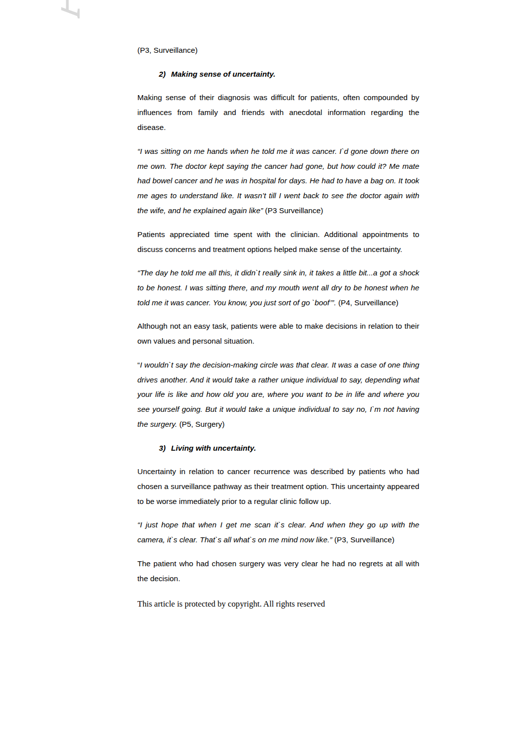Accepted Article
(P3, Surveillance)
2) Making sense of uncertainty.
Making sense of their diagnosis was difficult for patients, often compounded by influences from family and friends with anecdotal information regarding the disease.
“I was sitting on me hands when he told me it was cancer. I`d gone down there on me own. The doctor kept saying the cancer had gone, but how could it? Me mate had bowel cancer and he was in hospital for days. He had to have a bag on. It took me ages to understand like. It wasn’t till I went back to see the doctor again with the wife, and he explained again like” (P3 Surveillance)
Patients appreciated time spent with the clinician. Additional appointments to discuss concerns and treatment options helped make sense of the uncertainty.
“The day he told me all this, it didn`t really sink in, it takes a little bit...a got a shock to be honest. I was sitting there, and my mouth went all dry to be honest when he told me it was cancer. You know, you just sort of go `boof’”. (P4, Surveillance)
Although not an easy task, patients were able to make decisions in relation to their own values and personal situation.
“I wouldn`t say the decision-making circle was that clear. It was a case of one thing drives another. And it would take a rather unique individual to say, depending what your life is like and how old you are, where you want to be in life and where you see yourself going. But it would take a unique individual to say no, I`m not having the surgery. (P5, Surgery)
3) Living with uncertainty.
Uncertainty in relation to cancer recurrence was described by patients who had chosen a surveillance pathway as their treatment option. This uncertainty appeared to be worse immediately prior to a regular clinic follow up.
“I just hope that when I get me scan it`s clear. And when they go up with the camera, it`s clear. That`s all what`s on me mind now like.” (P3, Surveillance)
The patient who had chosen surgery was very clear he had no regrets at all with the decision.
This article is protected by copyright. All rights reserved